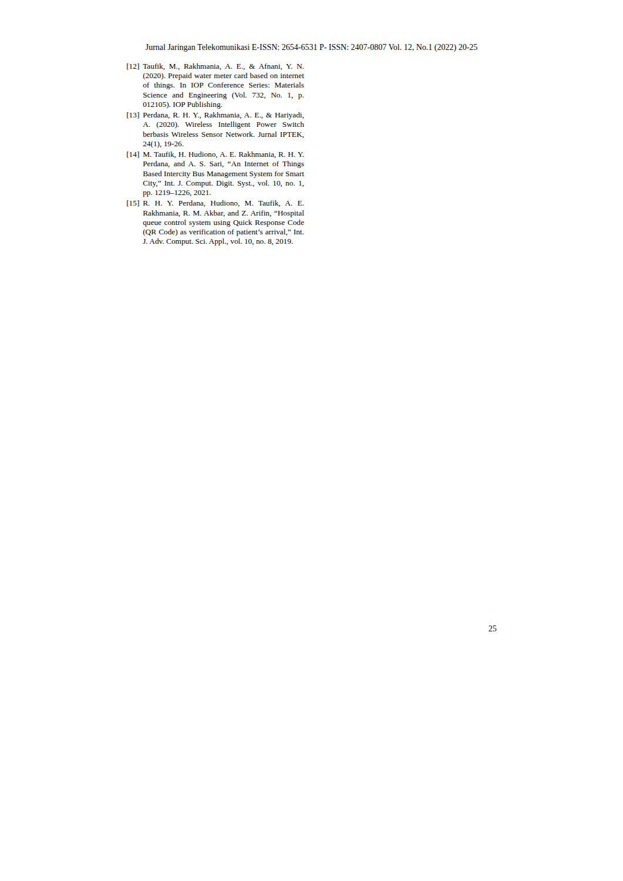Jurnal Jaringan Telekomunikasi E-ISSN: 2654-6531 P- ISSN: 2407-0807 Vol. 12, No.1 (2022) 20-25
[12] Taufik, M., Rakhmania, A. E., & Afnani, Y. N. (2020). Prepaid water meter card based on internet of things. In IOP Conference Series: Materials Science and Engineering (Vol. 732, No. 1, p. 012105). IOP Publishing.
[13] Perdana, R. H. Y., Rakhmania, A. E., & Hariyadi, A. (2020). Wireless Intelligent Power Switch berbasis Wireless Sensor Network. Jurnal IPTEK, 24(1), 19-26.
[14] M. Taufik, H. Hudiono, A. E. Rakhmania, R. H. Y. Perdana, and A. S. Sari, “An Internet of Things Based Intercity Bus Management System for Smart City,” Int. J. Comput. Digit. Syst., vol. 10, no. 1, pp. 1219–1226, 2021.
[15] R. H. Y. Perdana, Hudiono, M. Taufik, A. E. Rakhmania, R. M. Akbar, and Z. Arifin, “Hospital queue control system using Quick Response Code (QR Code) as verification of patient’s arrival,” Int. J. Adv. Comput. Sci. Appl., vol. 10, no. 8, 2019.
25